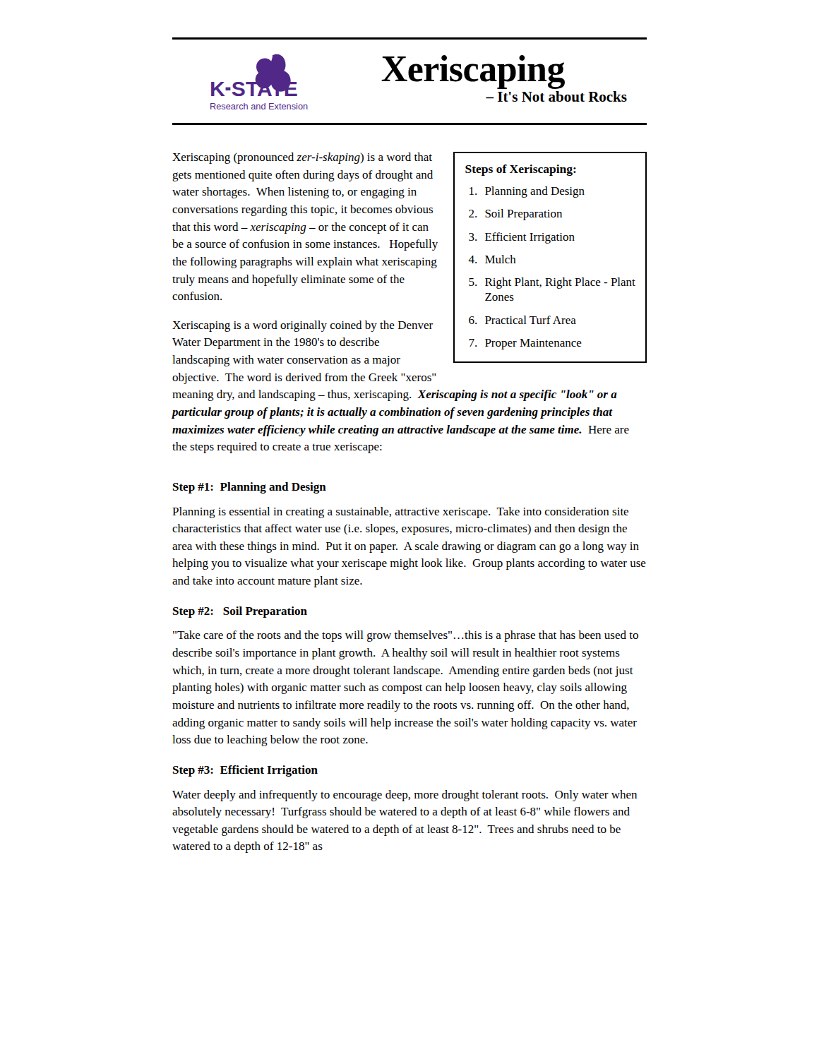K STATE Research and Extension
Xeriscaping
– It's Not about Rocks
Steps of Xeriscaping:
Planning and Design
Soil Preparation
Efficient Irrigation
Mulch
Right Plant, Right Place - Plant Zones
Practical Turf Area
Proper Maintenance
Xeriscaping (pronounced zer-i-skaping) is a word that gets mentioned quite often during days of drought and water shortages. When listening to, or engaging in conversations regarding this topic, it becomes obvious that this word – xeriscaping – or the concept of it can be a source of confusion in some instances. Hopefully the following paragraphs will explain what xeriscaping truly means and hopefully eliminate some of the confusion.
Xeriscaping is a word originally coined by the Denver Water Department in the 1980's to describe landscaping with water conservation as a major objective. The word is derived from the Greek "xeros" meaning dry, and landscaping – thus, xeriscaping. Xeriscaping is not a specific "look" or a particular group of plants; it is actually a combination of seven gardening principles that maximizes water efficiency while creating an attractive landscape at the same time. Here are the steps required to create a true xeriscape:
Step #1: Planning and Design
Planning is essential in creating a sustainable, attractive xeriscape. Take into consideration site characteristics that affect water use (i.e. slopes, exposures, micro-climates) and then design the area with these things in mind. Put it on paper. A scale drawing or diagram can go a long way in helping you to visualize what your xeriscape might look like. Group plants according to water use and take into account mature plant size.
Step #2: Soil Preparation
"Take care of the roots and the tops will grow themselves"…this is a phrase that has been used to describe soil's importance in plant growth. A healthy soil will result in healthier root systems which, in turn, create a more drought tolerant landscape. Amending entire garden beds (not just planting holes) with organic matter such as compost can help loosen heavy, clay soils allowing moisture and nutrients to infiltrate more readily to the roots vs. running off. On the other hand, adding organic matter to sandy soils will help increase the soil's water holding capacity vs. water loss due to leaching below the root zone.
Step #3: Efficient Irrigation
Water deeply and infrequently to encourage deep, more drought tolerant roots. Only water when absolutely necessary! Turfgrass should be watered to a depth of at least 6-8" while flowers and vegetable gardens should be watered to a depth of at least 8-12". Trees and shrubs need to be watered to a depth of 12-18" as